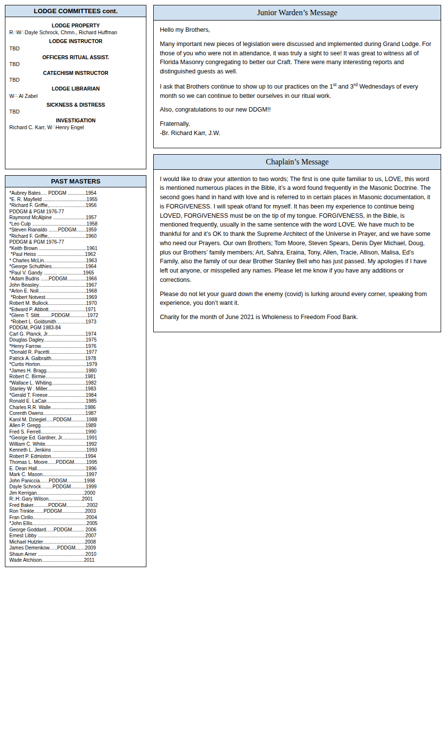LODGE COMMITTEES cont.
LODGE PROPERTY
R∴W∴Dayle Schrock, Chmn., Richard Huffman
LODGE INSTRUCTOR
TBD
OFFICERS RITUAL ASSIST.
TBD
CATECHISM INSTRUCTOR
TBD
LODGE LIBRARIAN
W∴ Al Zabel
SICKNESS & DISTRESS
TBD
INVESTIGATION
Richard C. Karr, W∴Henry Engel
PAST MASTERS
*Aubrey Bates…. PDDGM .............1954
*E. R. Mayfield ................................1955
*Richard F. Griffie,…………….........1956
PDDGM & PGM 1976-77
Raymond McAlpine ........................1957
*Leo Culp ........................................1958
*Steven Rianaldo .......PDDGM.......1959
*Richard F. Griffie,…………….........1960
PDDGM & PGM 1976-77
*Keith Brown ...................................1961
*Paul Heiss ...................................1962
* Charles McLin...............................1963
*George Schulthies.........................1964
*Paul V. Gandy .......... ..................1965
*Adam Budris ......PDDGM..............1966
John Beasley...................................1967
*Arlon E. Noll...................................1968
*Robert Notvest..............................1969
Robert M. Bullock............................1970
*Edward P. Abbott...........................1971
*Glenn T. Stitt.........PDDGM.............1972
*Robert L. Goldsmith………………1973
PDDGM, PGM 1983-84
Carl G. Planck, Jr............................1974
Douglas Dagley...............................1975
*Henry Farrow.................................1976
*Donald R. Pacetti...........................1977
Patrick A. Galbraith.........................1978
*Curtis Horton..................................1979
*James H. Bragg.............................1980
Robert C. Birmie.............................1981
*Wallace L. Whiting.........................1982
Stanley W . Miller............................1983
*Gerald T. Freese............................1984
Ronald E. LaCair.............................1985
Charles R.R. Walle.........................1986
Corenth Owens...............................1987
Karol M. Dziegiel.....PDDGM...........1988
Allen P. Gregg.................................1989
Fred S. Ferrell.................................1990
*George Ed. Gardner, Jr..................1991
William C. White..............................1992
Kenneth L. Jenkins .........................1993
Robert P. Edmiston.........................1994
Thomas L. Moore......PDDGM.........1995
E. Dean Hall....................................1996
Mark C. Mason................................1997
John Paniccia..….PDDGM….........1998
Dayle Schrock….....PDDGM...........1999
Jim Kerrigan...................................2000
R:.H:.Gary Wilson..…...................2001
Fred Baker...........PDDGM...............2002
Ron Trinkle.......PDDGM.................2003
Fran Cirillo.......................................2004
*John Ellis........................................2005
George Goddard…..PDDGM......... 2006
Ernest Libby ...................................2007
Michael Hutzler...............................2008
James Demenkow…..PDDGM.......2009
Shaun Arner ...................................2010
Wade Atchison...............................2011
Junior Warden’s Message
Hello my Brothers,
Many important new pieces of legislation were discussed and implemented during Grand Lodge. For those of you who were not in attendance, it was truly a sight to see! It was great to witness all of Florida Masonry congregating to better our Craft. There were many interesting reports and distinguished guests as well.
I ask that Brothers continue to show up to our practices on the 1st and 3rd Wednesdays of every month so we can continue to better ourselves in our ritual work.
Also, congratulations to our new DDGM!!
Fraternally,
-Br. Richard Karr, J.W.
Chaplain’s Message
I would like to draw your attention to two words; The first is one quite familiar to us, LOVE, this word is mentioned numerous places in the Bible, it’s a word found frequently in the Masonic Doctrine. The second goes hand in hand with love and is referred to in certain places in Masonic documentation, it is FORGIVENESS. I will speak of/and for myself. It has been my experience to continue being LOVED, FORGIVENESS must be on the tip of my tongue. FORGIVENESS, in the Bible, is mentioned frequently, usually in the same sentence with the word LOVE. We have much to be thankful for and it’s OK to thank the Supreme Architect of the Universe in Prayer, and we have some who need our Prayers. Our own Brothers; Tom Moore, Steven Spears, Denis Dyer Michael, Doug, plus our Brothers’ family members; Art, Sahra, Eraina, Tony, Allen, Tracie, Allison, Malisa, Ed’s Family, also the family of our dear Brother Stanley Bell who has just passed. My apologies if I have left out anyone, or misspelled any names. Please let me know if you have any additions or corrections.
Please do not let your guard down the enemy (covid) is lurking around every corner, speaking from experience, you don’t want it.
Charity for the month of June 2021 is Wholeness to Freedom Food Bank.